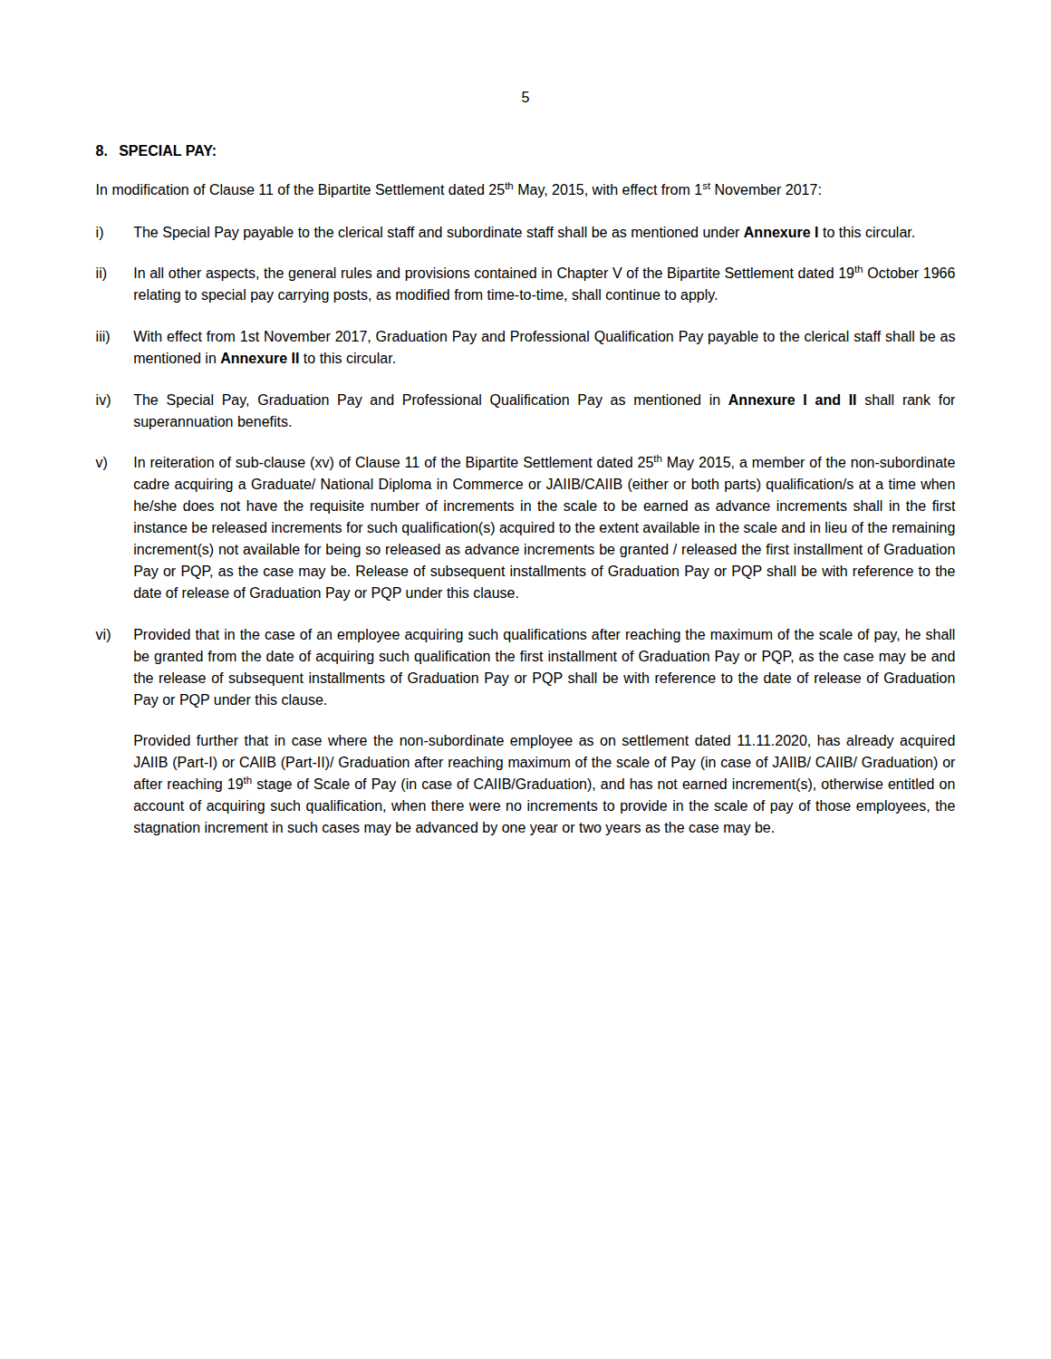5
8. SPECIAL PAY:
In modification of Clause 11 of the Bipartite Settlement dated 25th May, 2015, with effect from 1st November 2017:
i)
The Special Pay payable to the clerical staff and subordinate staff shall be as mentioned under Annexure I to this circular.
ii)
In all other aspects, the general rules and provisions contained in Chapter V of the Bipartite Settlement dated 19th October 1966 relating to special pay carrying posts, as modified from time-to-time, shall continue to apply.
iii)
With effect from 1st November 2017, Graduation Pay and Professional Qualification Pay payable to the clerical staff shall be as mentioned in Annexure II to this circular.
iv)
The Special Pay, Graduation Pay and Professional Qualification Pay as mentioned in Annexure I and II shall rank for superannuation benefits.
v)
In reiteration of sub-clause (xv) of Clause 11 of the Bipartite Settlement dated 25th May 2015, a member of the non-subordinate cadre acquiring a Graduate/ National Diploma in Commerce or JAIIB/CAIIB (either or both parts) qualification/s at a time when he/she does not have the requisite number of increments in the scale to be earned as advance increments shall in the first instance be released increments for such qualification(s) acquired to the extent available in the scale and in lieu of the remaining increment(s) not available for being so released as advance increments be granted / released the first installment of Graduation Pay or PQP, as the case may be. Release of subsequent installments of Graduation Pay or PQP shall be with reference to the date of release of Graduation Pay or PQP under this clause.
vi)
Provided that in the case of an employee acquiring such qualifications after reaching the maximum of the scale of pay, he shall be granted from the date of acquiring such qualification the first installment of Graduation Pay or PQP, as the case may be and the release of subsequent installments of Graduation Pay or PQP shall be with reference to the date of release of Graduation Pay or PQP under this clause.
Provided further that in case where the non-subordinate employee as on settlement dated 11.11.2020, has already acquired JAIIB (Part-I) or CAlIB (Part-II)/ Graduation after reaching maximum of the scale of Pay (in case of JAIIB/ CAIIB/ Graduation) or after reaching 19th stage of Scale of Pay (in case of CAIIB/Graduation), and has not earned increment(s), otherwise entitled on account of acquiring such qualification, when there were no increments to provide in the scale of pay of those employees, the stagnation increment in such cases may be advanced by one year or two years as the case may be.